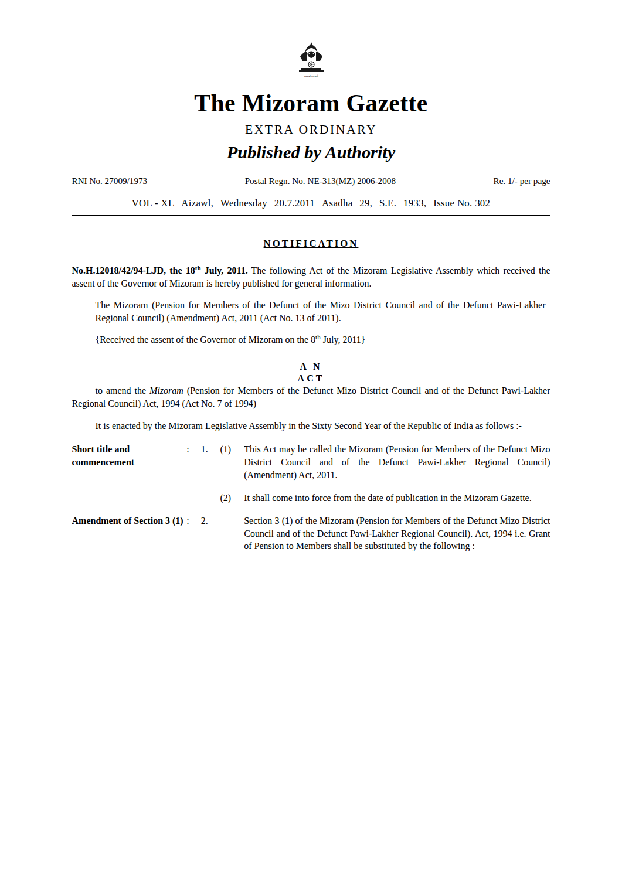सत्यमेव जयते
The Mizoram Gazette
EXTRA ORDINARY
Published by Authority
RNI No. 27009/1973
Postal Regn. No. NE-313(MZ) 2006-2008
Re. 1/- per page
VOL - XL Aizawl, Wednesday 20.7.2011 Asadha 29, S.E. 1933, Issue No. 302
NOTIFICATION
No.H.12018/42/94-LJD, the 18th July, 2011. The following Act of the Mizoram Legislative Assembly which received the assent of the Governor of Mizoram is hereby published for general information.
The Mizoram (Pension for Members of the Defunct of the Mizo District Council and of the Defunct Pawi-Lakher Regional Council) (Amendment) Act, 2011 (Act No. 13 of 2011).
{Received the assent of the Governor of Mizoram on the 8th July, 2011}
A N ACT
to amend the Mizoram (Pension for Members of the Defunct Mizo District Council and of the Defunct Pawi-Lakher Regional Council) Act, 1994 (Act No. 7 of 1994)
It is enacted by the Mizoram Legislative Assembly in the Sixty Second Year of the Republic of India as follows :-
| Short title and commencement | : | 1. | (1) | This Act may be called the Mizoram (Pension for Members of the Defunct Mizo District Council and of the Defunct Pawi-Lakher Regional Council) (Amendment) Act, 2011. |
| | | | (2) | It shall come into force from the date of publication in the Mizoram Gazette. |
| Amendment of Section 3 (1) | : | 2. | | Section 3 (1) of the Mizoram (Pension for Members of the Defunct Mizo District Council and of the Defunct Pawi-Lakher Regional Council). Act, 1994 i.e. Grant of Pension to Members shall be substituted by the following : |